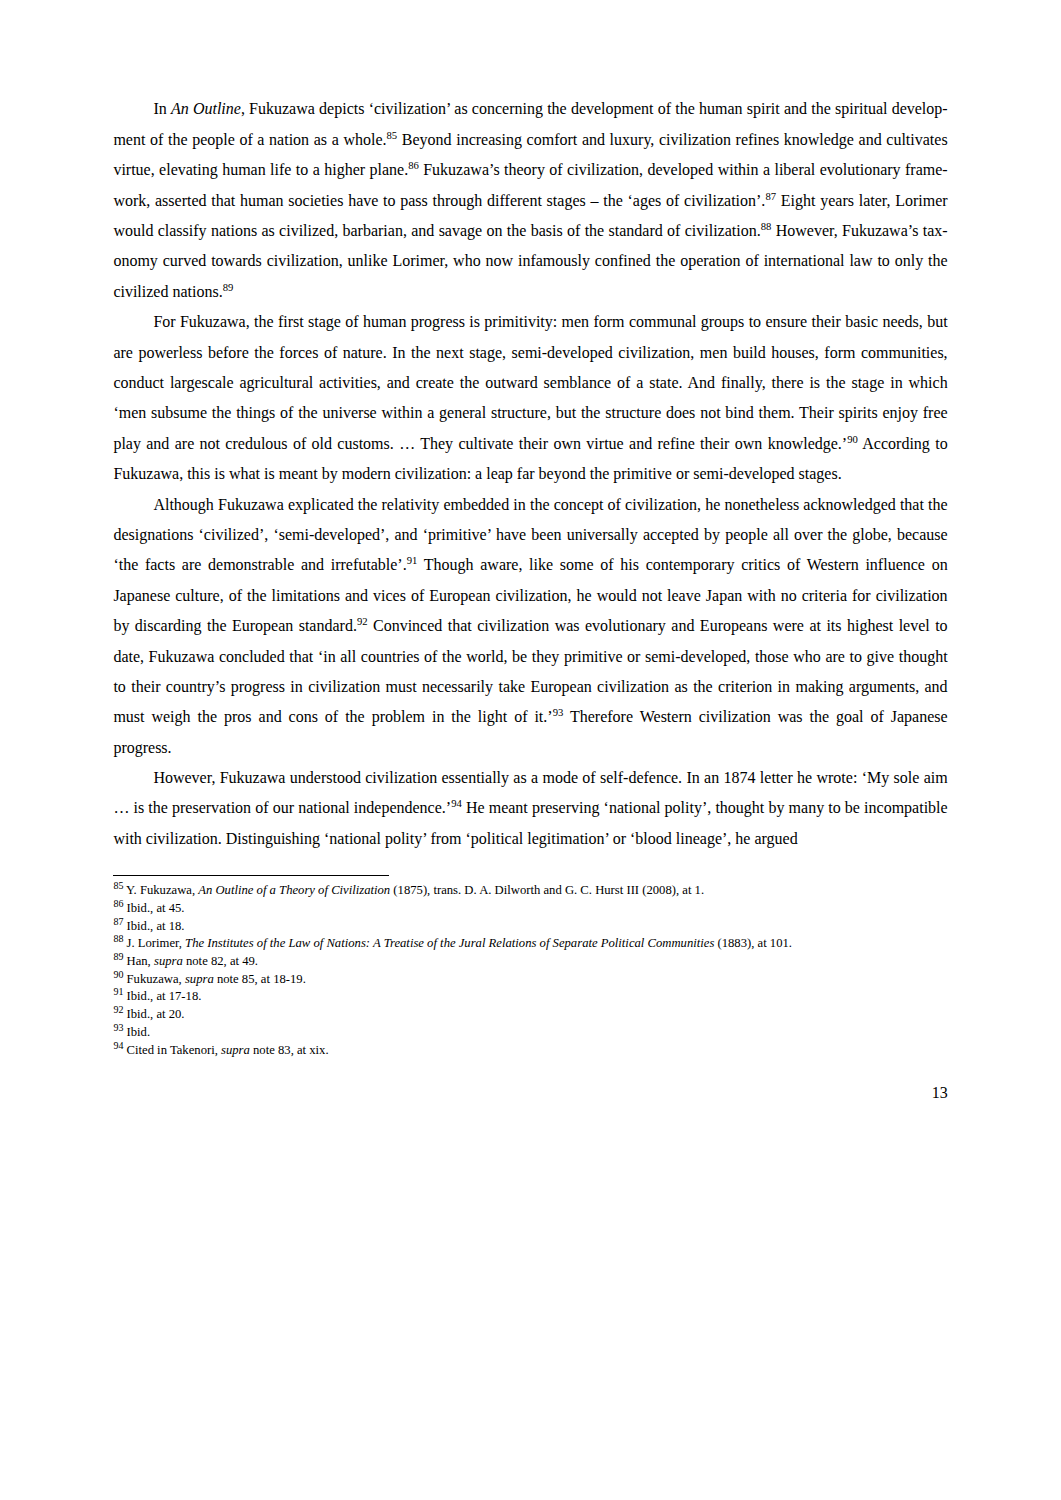In An Outline, Fukuzawa depicts ‘civilization’ as concerning the development of the human spirit and the spiritual development of the people of a nation as a whole.85 Beyond increasing comfort and luxury, civilization refines knowledge and cultivates virtue, elevating human life to a higher plane.86 Fukuzawa’s theory of civilization, developed within a liberal evolutionary framework, asserted that human societies have to pass through different stages – the ‘ages of civilization’.87 Eight years later, Lorimer would classify nations as civilized, barbarian, and savage on the basis of the standard of civilization.88 However, Fukuzawa’s taxonomy curved towards civilization, unlike Lorimer, who now infamously confined the operation of international law to only the civilized nations.89
For Fukuzawa, the first stage of human progress is primitivity: men form communal groups to ensure their basic needs, but are powerless before the forces of nature. In the next stage, semi-developed civilization, men build houses, form communities, conduct largescale agricultural activities, and create the outward semblance of a state. And finally, there is the stage in which ‘men subsume the things of the universe within a general structure, but the structure does not bind them. Their spirits enjoy free play and are not credulous of old customs. … They cultivate their own virtue and refine their own knowledge.’90 According to Fukuzawa, this is what is meant by modern civilization: a leap far beyond the primitive or semi-developed stages.
Although Fukuzawa explicated the relativity embedded in the concept of civilization, he nonetheless acknowledged that the designations ‘civilized’, ‘semi-developed’, and ‘primitive’ have been universally accepted by people all over the globe, because ‘the facts are demonstrable and irrefutable’.91 Though aware, like some of his contemporary critics of Western influence on Japanese culture, of the limitations and vices of European civilization, he would not leave Japan with no criteria for civilization by discarding the European standard.92 Convinced that civilization was evolutionary and Europeans were at its highest level to date, Fukuzawa concluded that ‘in all countries of the world, be they primitive or semi-developed, those who are to give thought to their country’s progress in civilization must necessarily take European civilization as the criterion in making arguments, and must weigh the pros and cons of the problem in the light of it.’93 Therefore Western civilization was the goal of Japanese progress.
However, Fukuzawa understood civilization essentially as a mode of self-defence. In an 1874 letter he wrote: ‘My sole aim … is the preservation of our national independence.’94 He meant preserving ‘national polity’, thought by many to be incompatible with civilization. Distinguishing ‘national polity’ from ‘political legitimation’ or ‘blood lineage’, he argued
85 Y. Fukuzawa, An Outline of a Theory of Civilization (1875), trans. D. A. Dilworth and G. C. Hurst III (2008), at 1.
86 Ibid., at 45.
87 Ibid., at 18.
88 J. Lorimer, The Institutes of the Law of Nations: A Treatise of the Jural Relations of Separate Political Communities (1883), at 101.
89 Han, supra note 82, at 49.
90 Fukuzawa, supra note 85, at 18-19.
91 Ibid., at 17-18.
92 Ibid., at 20.
93 Ibid.
94 Cited in Takenori, supra note 83, at xix.
13